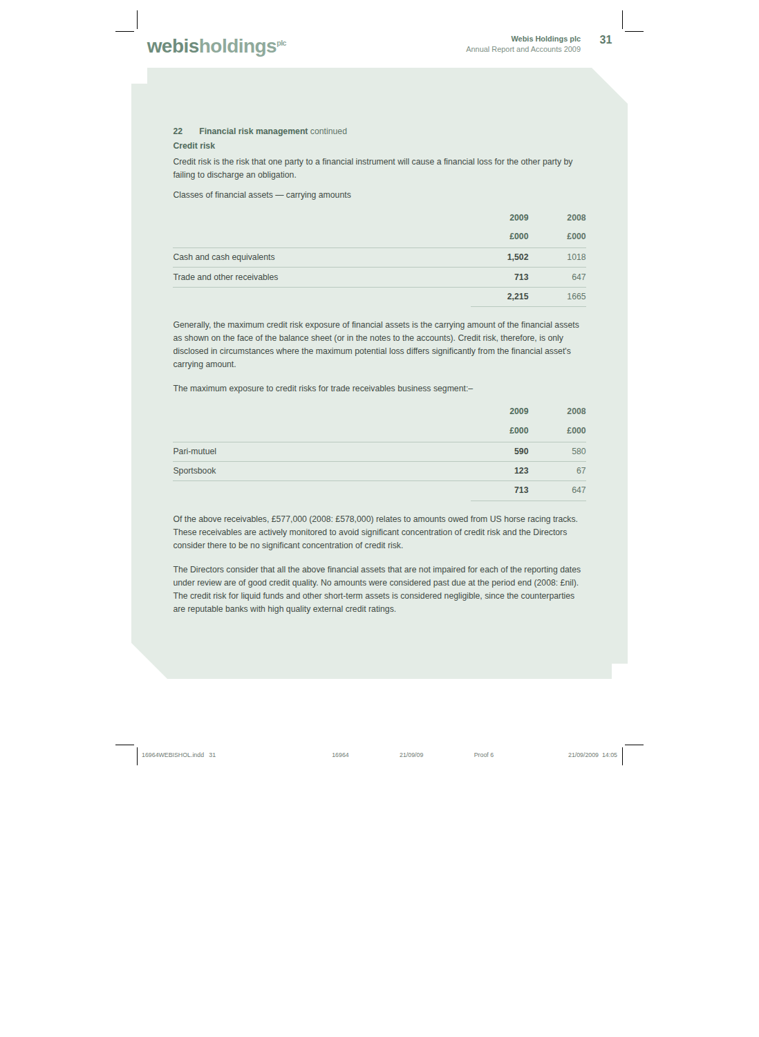webisholdingsplc
31
Webis Holdings plc
Annual Report and Accounts 2009
22 Financial risk management continued
Credit risk
Credit risk is the risk that one party to a financial instrument will cause a financial loss for the other party by failing to discharge an obligation.
Classes of financial assets — carrying amounts
| | 2009 | 2008 |
| --- | --- | --- |
| | £000 | £000 |
| Cash and cash equivalents | 1,502 | 1018 |
| Trade and other receivables | 713 | 647 |
| | 2,215 | 1665 |
Generally, the maximum credit risk exposure of financial assets is the carrying amount of the financial assets as shown on the face of the balance sheet (or in the notes to the accounts). Credit risk, therefore, is only disclosed in circumstances where the maximum potential loss differs significantly from the financial asset's carrying amount.
The maximum exposure to credit risks for trade receivables business segment:–
| | 2009 | 2008 |
| --- | --- | --- |
| | £000 | £000 |
| Pari-mutuel | 590 | 580 |
| Sportsbook | 123 | 67 |
| | 713 | 647 |
Of the above receivables, £577,000 (2008: £578,000) relates to amounts owed from US horse racing tracks. These receivables are actively monitored to avoid significant concentration of credit risk and the Directors consider there to be no significant concentration of credit risk.
The Directors consider that all the above financial assets that are not impaired for each of the reporting dates under review are of good credit quality. No amounts were considered past due at the period end (2008: £nil). The credit risk for liquid funds and other short-term assets is considered negligible, since the counterparties are reputable banks with high quality external credit ratings.
16964WEBISHOL.indd 31
16964 21/09/09 Proof 6
21/09/2009 14:05